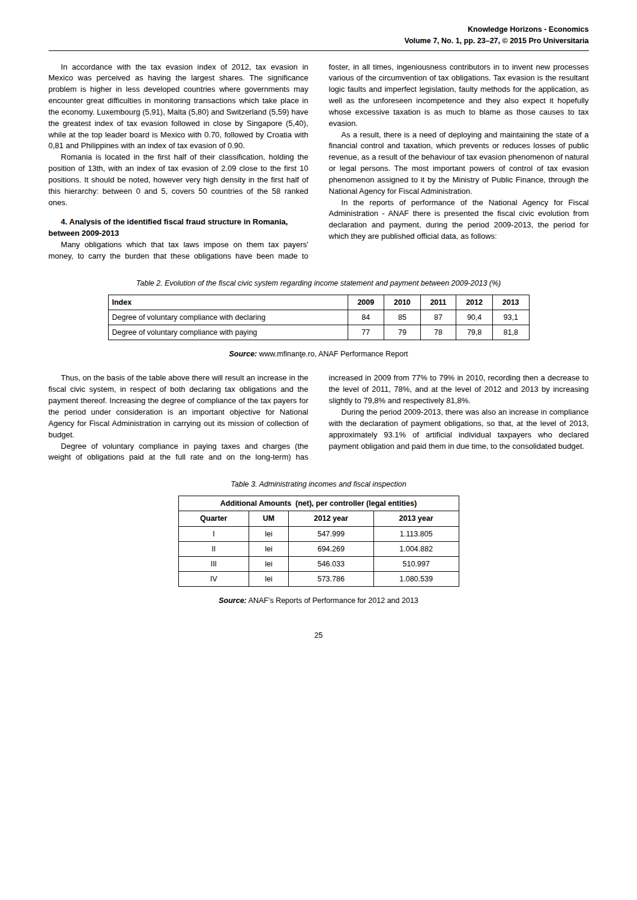Knowledge Horizons - Economics
Volume 7, No. 1, pp. 23–27, © 2015 Pro Universitaria
In accordance with the tax evasion index of 2012, tax evasion in Mexico was perceived as having the largest shares. The significance problem is higher in less developed countries where governments may encounter great difficulties in monitoring transactions which take place in the economy. Luxembourg (5,91), Malta (5,80) and Switzerland (5,59) have the greatest index of tax evasion followed in close by Singapore (5,40), while at the top leader board is Mexico with 0.70, followed by Croatia with 0,81 and Philippines with an index of tax evasion of 0.90.
Romania is located in the first half of their classification, holding the position of 13th, with an index of tax evasion of 2.09 close to the first 10 positions. It should be noted, however very high density in the first half of this hierarchy: between 0 and 5, covers 50 countries of the 58 ranked ones.
4. Analysis of the identified fiscal fraud structure in Romania, between 2009-2013
Many obligations which that tax laws impose on them tax payers' money, to carry the burden that these obligations have been made to foster, in all times, ingeniousness contributors in to invent new processes various of the circumvention of tax obligations. Tax evasion is the resultant logic faults and imperfect legislation, faulty methods for the application, as well as the unforeseen incompetence and they also expect it hopefully whose excessive taxation is as much to blame as those causes to tax evasion.
As a result, there is a need of deploying and maintaining the state of a financial control and taxation, which prevents or reduces losses of public revenue, as a result of the behaviour of tax evasion phenomenon of natural or legal persons. The most important powers of control of tax evasion phenomenon assigned to it by the Ministry of Public Finance, through the National Agency for Fiscal Administration.
In the reports of performance of the National Agency for Fiscal Administration - ANAF there is presented the fiscal civic evolution from declaration and payment, during the period 2009-2013, the period for which they are published official data, as follows:
Table 2. Evolution of the fiscal civic system regarding income statement and payment between 2009-2013 (%)
| Index | 2009 | 2010 | 2011 | 2012 | 2013 |
| --- | --- | --- | --- | --- | --- |
| Degree of voluntary compliance with declaring | 84 | 85 | 87 | 90,4 | 93,1 |
| Degree of voluntary compliance with paying | 77 | 79 | 78 | 79,8 | 81,8 |
Source: www.mfinanţe.ro, ANAF Performance Report
Thus, on the basis of the table above there will result an increase in the fiscal civic system, in respect of both declaring tax obligations and the payment thereof. Increasing the degree of compliance of the tax payers for the period under consideration is an important objective for National Agency for Fiscal Administration in carrying out its mission of collection of budget.
Degree of voluntary compliance in paying taxes and charges (the weight of obligations paid at the full rate and on the long-term) has increased in 2009 from 77% to 79% in 2010, recording then a decrease to the level of 2011, 78%, and at the level of 2012 and 2013 by increasing slightly to 79,8% and respectively 81,8%.
During the period 2009-2013, there was also an increase in compliance with the declaration of payment obligations, so that, at the level of 2013, approximately 93.1% of artificial individual taxpayers who declared payment obligation and paid them in due time, to the consolidated budget.
Table 3. Administrating incomes and fiscal inspection
| Additional Amounts (net), per controller (legal entities) |
| --- |
| Quarter | UM | 2012 year | 2013 year |
| I | lei | 547.999 | 1.113.805 |
| II | lei | 694.269 | 1.004.882 |
| III | lei | 546.033 | 510.997 |
| IV | lei | 573.786 | 1.080.539 |
Source: ANAF’s Reports of Performance for 2012 and 2013
25